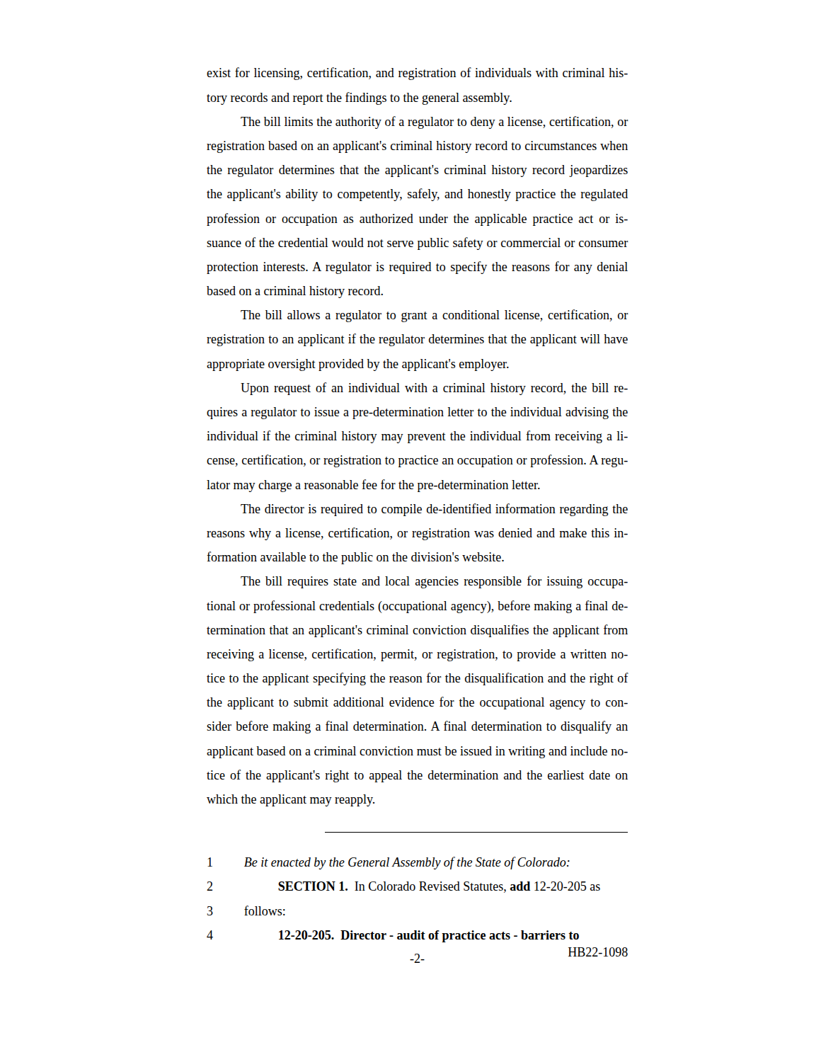exist for licensing, certification, and registration of individuals with criminal history records and report the findings to the general assembly.
The bill limits the authority of a regulator to deny a license, certification, or registration based on an applicant's criminal history record to circumstances when the regulator determines that the applicant's criminal history record jeopardizes the applicant's ability to competently, safely, and honestly practice the regulated profession or occupation as authorized under the applicable practice act or issuance of the credential would not serve public safety or commercial or consumer protection interests. A regulator is required to specify the reasons for any denial based on a criminal history record.
The bill allows a regulator to grant a conditional license, certification, or registration to an applicant if the regulator determines that the applicant will have appropriate oversight provided by the applicant's employer.
Upon request of an individual with a criminal history record, the bill requires a regulator to issue a pre-determination letter to the individual advising the individual if the criminal history may prevent the individual from receiving a license, certification, or registration to practice an occupation or profession. A regulator may charge a reasonable fee for the pre-determination letter.
The director is required to compile de-identified information regarding the reasons why a license, certification, or registration was denied and make this information available to the public on the division's website.
The bill requires state and local agencies responsible for issuing occupational or professional credentials (occupational agency), before making a final determination that an applicant's criminal conviction disqualifies the applicant from receiving a license, certification, permit, or registration, to provide a written notice to the applicant specifying the reason for the disqualification and the right of the applicant to submit additional evidence for the occupational agency to consider before making a final determination. A final determination to disqualify an applicant based on a criminal conviction must be issued in writing and include notice of the applicant's right to appeal the determination and the earliest date on which the applicant may reapply.
| 1 | Be it enacted by the General Assembly of the State of Colorado: |
| 2 | SECTION 1. In Colorado Revised Statutes, add 12-20-205 as |
| 3 | follows: |
| 4 | 12-20-205. Director - audit of practice acts - barriers to |
-2-
HB22-1098